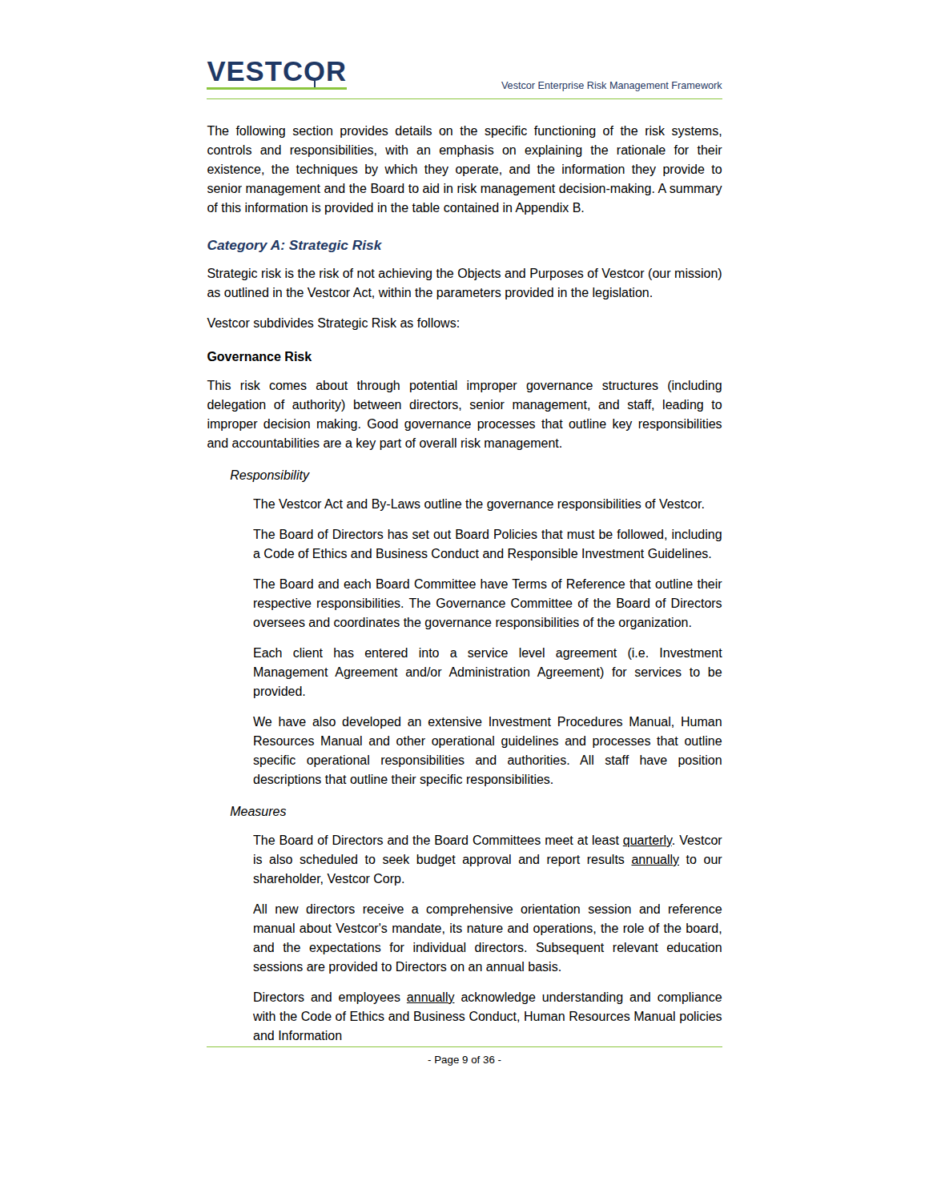VESTCOR
Vestcor Enterprise Risk Management Framework
The following section provides details on the specific functioning of the risk systems, controls and responsibilities, with an emphasis on explaining the rationale for their existence, the techniques by which they operate, and the information they provide to senior management and the Board to aid in risk management decision-making. A summary of this information is provided in the table contained in Appendix B.
Category A: Strategic Risk
Strategic risk is the risk of not achieving the Objects and Purposes of Vestcor (our mission) as outlined in the Vestcor Act, within the parameters provided in the legislation.
Vestcor subdivides Strategic Risk as follows:
Governance Risk
This risk comes about through potential improper governance structures (including delegation of authority) between directors, senior management, and staff, leading to improper decision making. Good governance processes that outline key responsibilities and accountabilities are a key part of overall risk management.
Responsibility
The Vestcor Act and By-Laws outline the governance responsibilities of Vestcor.
The Board of Directors has set out Board Policies that must be followed, including a Code of Ethics and Business Conduct and Responsible Investment Guidelines.
The Board and each Board Committee have Terms of Reference that outline their respective responsibilities. The Governance Committee of the Board of Directors oversees and coordinates the governance responsibilities of the organization.
Each client has entered into a service level agreement (i.e. Investment Management Agreement and/or Administration Agreement) for services to be provided.
We have also developed an extensive Investment Procedures Manual, Human Resources Manual and other operational guidelines and processes that outline specific operational responsibilities and authorities. All staff have position descriptions that outline their specific responsibilities.
Measures
The Board of Directors and the Board Committees meet at least quarterly. Vestcor is also scheduled to seek budget approval and report results annually to our shareholder, Vestcor Corp.
All new directors receive a comprehensive orientation session and reference manual about Vestcor's mandate, its nature and operations, the role of the board, and the expectations for individual directors. Subsequent relevant education sessions are provided to Directors on an annual basis.
Directors and employees annually acknowledge understanding and compliance with the Code of Ethics and Business Conduct, Human Resources Manual policies and Information
- Page 9 of 36 -